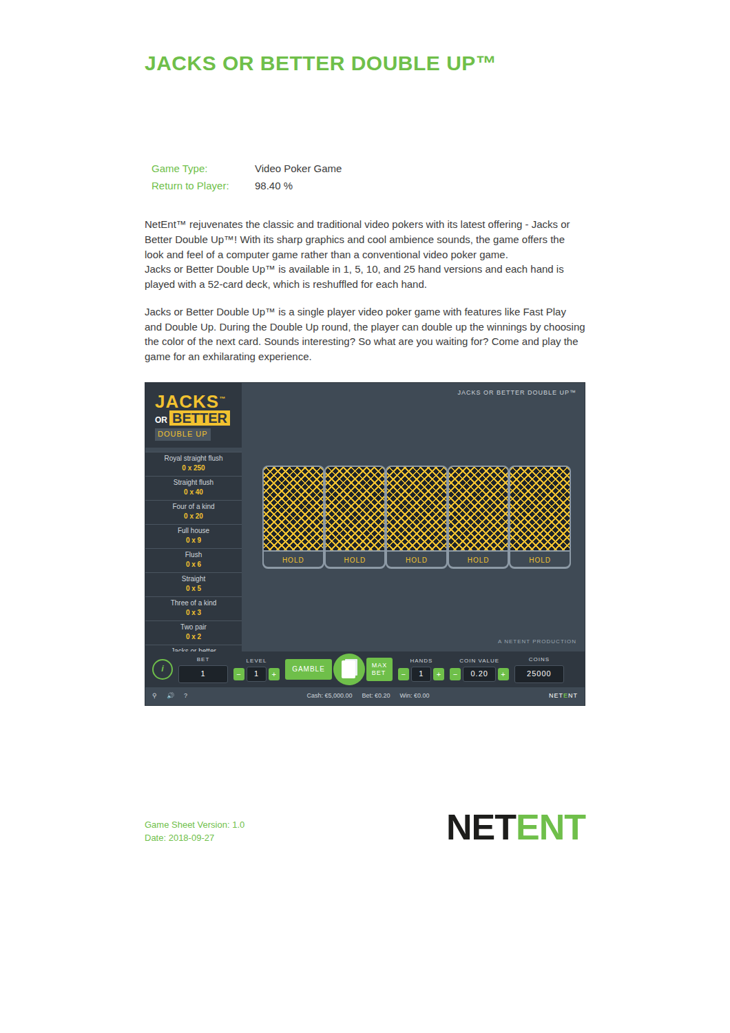Jacks or Better Double Up™
Game Type: Video Poker Game
Return to Player: 98.40 %
NetEnt™ rejuvenates the classic and traditional video pokers with its latest offering - Jacks or Better Double Up™! With its sharp graphics and cool ambience sounds, the game offers the look and feel of a computer game rather than a conventional video poker game.
Jacks or Better Double Up™ is available in 1, 5, 10, and 25 hand versions and each hand is played with a 52-card deck, which is reshuffled for each hand.
Jacks or Better Double Up™ is a single player video poker game with features like Fast Play and Double Up. During the Double Up round, the player can double up the winnings by choosing the color of the next card. Sounds interesting? So what are you waiting for? Come and play the game for an exhilarating experience.
JACKS OR BETTER DOUBLE UP™
JACKS™
OR BETTER
DOUBLE UP
Royal straight flush
0 x 250
Straight flush
0 x 40
Four of a kind
0 x 20
Full house
0 x 9
Flush
0 x 6
Straight
0 x 5
Three of a kind
0 x 3
Two pair
0 x 2
Jacks or better
0 x 1
HOLD
HOLD
HOLD
HOLD
HOLD
A NETENT PRODUCTION
i
BET
1
LEVEL
−1+
GAMBLE
MAX
BET
HANDS
−1+
COIN VALUE
−0.20+
COINS
25000
⚲🔊? Cash: €5,000.00 Bet: €0.20 Win: €0.00 NETENT
Game Sheet Version: 1.0
Date: 2018-09-27
NETENT